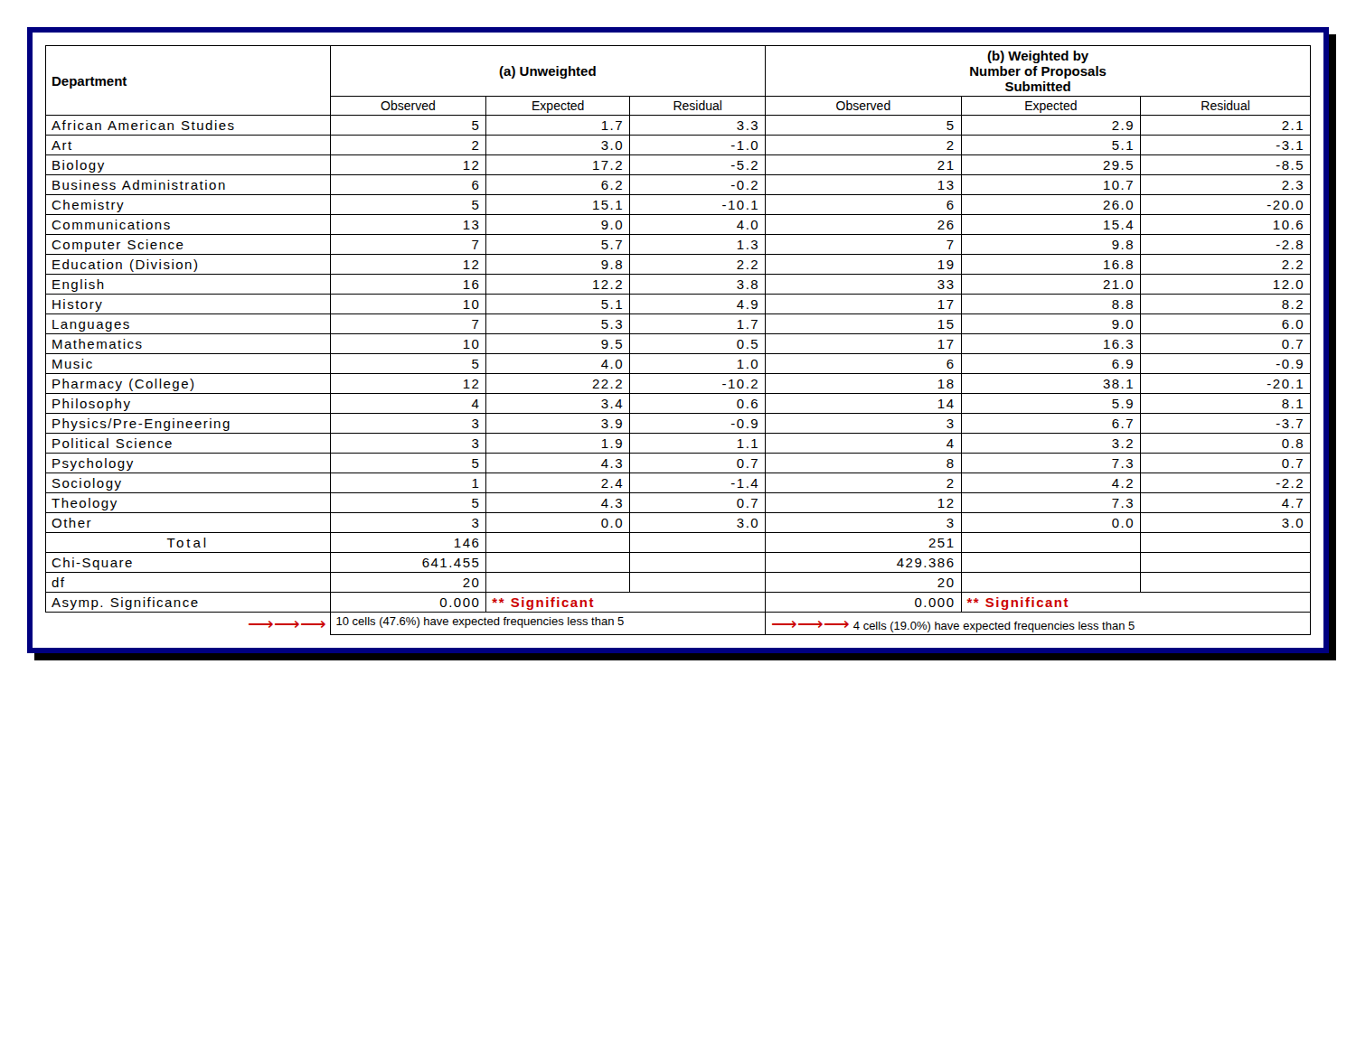| Department | (a) Unweighted | (b) Weighted by Number of Proposals Submitted |
| --- | --- | --- |
| Observed | Expected | Residual | Observed | Expected | Residual |
| African American Studies | 5 | 1.7 | 3.3 | 5 | 2.9 | 2.1 |
| Art | 2 | 3.0 | -1.0 | 2 | 5.1 | -3.1 |
| Biology | 12 | 17.2 | -5.2 | 21 | 29.5 | -8.5 |
| Business Administration | 6 | 6.2 | -0.2 | 13 | 10.7 | 2.3 |
| Chemistry | 5 | 15.1 | -10.1 | 6 | 26.0 | -20.0 |
| Communications | 13 | 9.0 | 4.0 | 26 | 15.4 | 10.6 |
| Computer Science | 7 | 5.7 | 1.3 | 7 | 9.8 | -2.8 |
| Education (Division) | 12 | 9.8 | 2.2 | 19 | 16.8 | 2.2 |
| English | 16 | 12.2 | 3.8 | 33 | 21.0 | 12.0 |
| History | 10 | 5.1 | 4.9 | 17 | 8.8 | 8.2 |
| Languages | 7 | 5.3 | 1.7 | 15 | 9.0 | 6.0 |
| Mathematics | 10 | 9.5 | 0.5 | 17 | 16.3 | 0.7 |
| Music | 5 | 4.0 | 1.0 | 6 | 6.9 | -0.9 |
| Pharmacy (College) | 12 | 22.2 | -10.2 | 18 | 38.1 | -20.1 |
| Philosophy | 4 | 3.4 | 0.6 | 14 | 5.9 | 8.1 |
| Physics/Pre-Engineering | 3 | 3.9 | -0.9 | 3 | 6.7 | -3.7 |
| Political Science | 3 | 1.9 | 1.1 | 4 | 3.2 | 0.8 |
| Psychology | 5 | 4.3 | 0.7 | 8 | 7.3 | 0.7 |
| Sociology | 1 | 2.4 | -1.4 | 2 | 4.2 | -2.2 |
| Theology | 5 | 4.3 | 0.7 | 12 | 7.3 | 4.7 |
| Other | 3 | 0.0 | 3.0 | 3 | 0.0 | 3.0 |
| Total | 146 | | | 251 | | |
| Chi-Square | 641.455 | | | 429.386 | | |
| df | 20 | | | 20 | | |
| Asymp. Significance | 0.000 | ** Significant | 0.000 | ** Significant |
| ⟶⟶⟶ | 10 cells (47.6%) have expected frequencies less than 5 | ⟶⟶⟶ 4 cells (19.0%) have expected frequencies less than 5 |